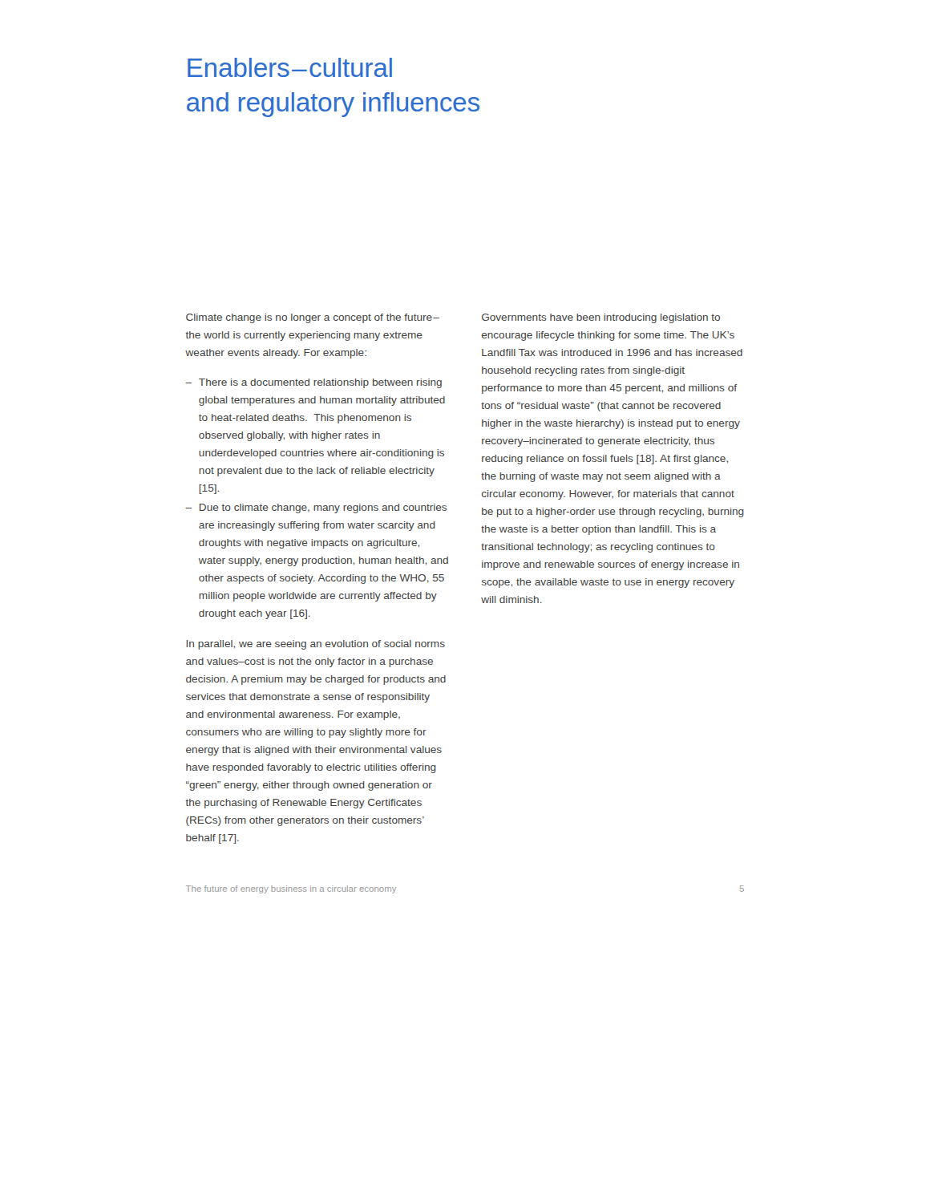Enablers – cultural
and regulatory influences
Climate change is no longer a concept of the future – the world is currently experiencing many extreme weather events already. For example:
There is a documented relationship between rising global temperatures and human mortality attributed to heat-related deaths. This phenomenon is observed globally, with higher rates in underdeveloped countries where air-conditioning is not prevalent due to the lack of reliable electricity [15].
Due to climate change, many regions and countries are increasingly suffering from water scarcity and droughts with negative impacts on agriculture, water supply, energy production, human health, and other aspects of society. According to the WHO, 55 million people worldwide are currently affected by drought each year [16].
In parallel, we are seeing an evolution of social norms and values–cost is not the only factor in a purchase decision. A premium may be charged for products and services that demonstrate a sense of responsibility and environmental awareness. For example, consumers who are willing to pay slightly more for energy that is aligned with their environmental values have responded favorably to electric utilities offering “green” energy, either through owned generation or the purchasing of Renewable Energy Certificates (RECs) from other generators on their customers’ behalf [17].
Governments have been introducing legislation to encourage lifecycle thinking for some time. The UK’s Landfill Tax was introduced in 1996 and has increased household recycling rates from single-digit performance to more than 45 percent, and millions of tons of “residual waste” (that cannot be recovered higher in the waste hierarchy) is instead put to energy recovery–incinerated to generate electricity, thus reducing reliance on fossil fuels [18]. At first glance, the burning of waste may not seem aligned with a circular economy. However, for materials that cannot be put to a higher-order use through recycling, burning the waste is a better option than landfill. This is a transitional technology; as recycling continues to improve and renewable sources of energy increase in scope, the available waste to use in energy recovery will diminish.
The future of energy business in a circular economy 5